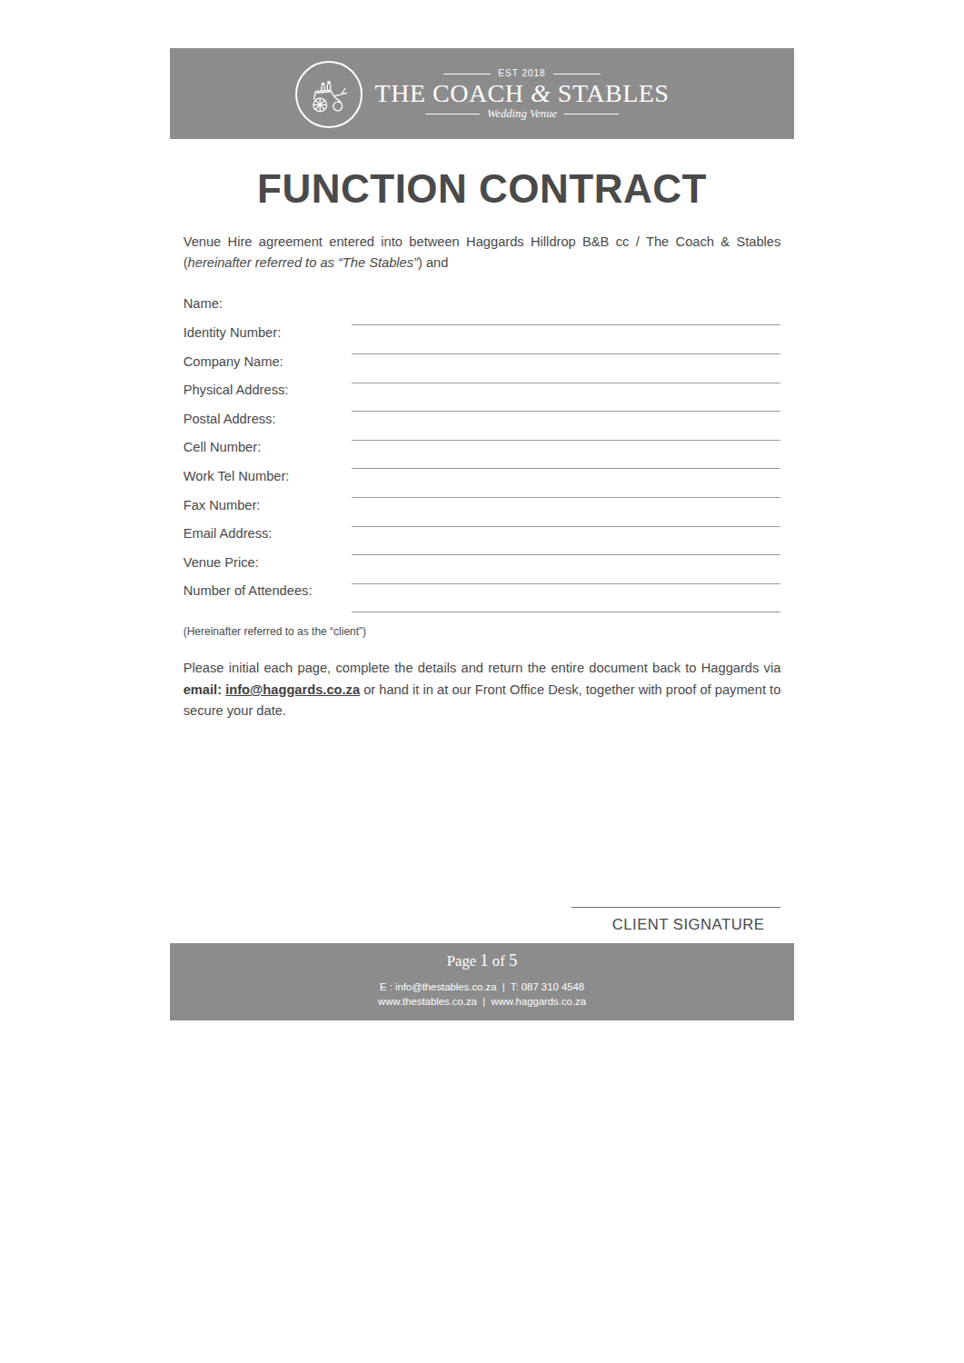EST 2018
THE COACH & STABLES
Wedding Venue
FUNCTION CONTRACT
Venue Hire agreement entered into between Haggards Hilldrop B&B cc / The Coach & Stables (hereinafter referred to as “The Stables”) and
| Name: | |
| Identity Number: | |
| Company Name: | |
| Physical Address: | |
| Postal Address: | |
| Cell Number: | |
| Work Tel Number: | |
| Fax Number: | |
| Email Address: | |
| Venue Price: | |
| Number of Attendees: | |
(Hereinafter referred to as the “client”)
Please initial each page, complete the details and return the entire document back to Haggards via email: info@haggards.co.za or hand it in at our Front Office Desk, together with proof of payment to secure your date.
CLIENT SIGNATURE
Page 1 of 5
E : info@thestables.co.za | T: 087 310 4548
www.thestables.co.za | www.haggards.co.za